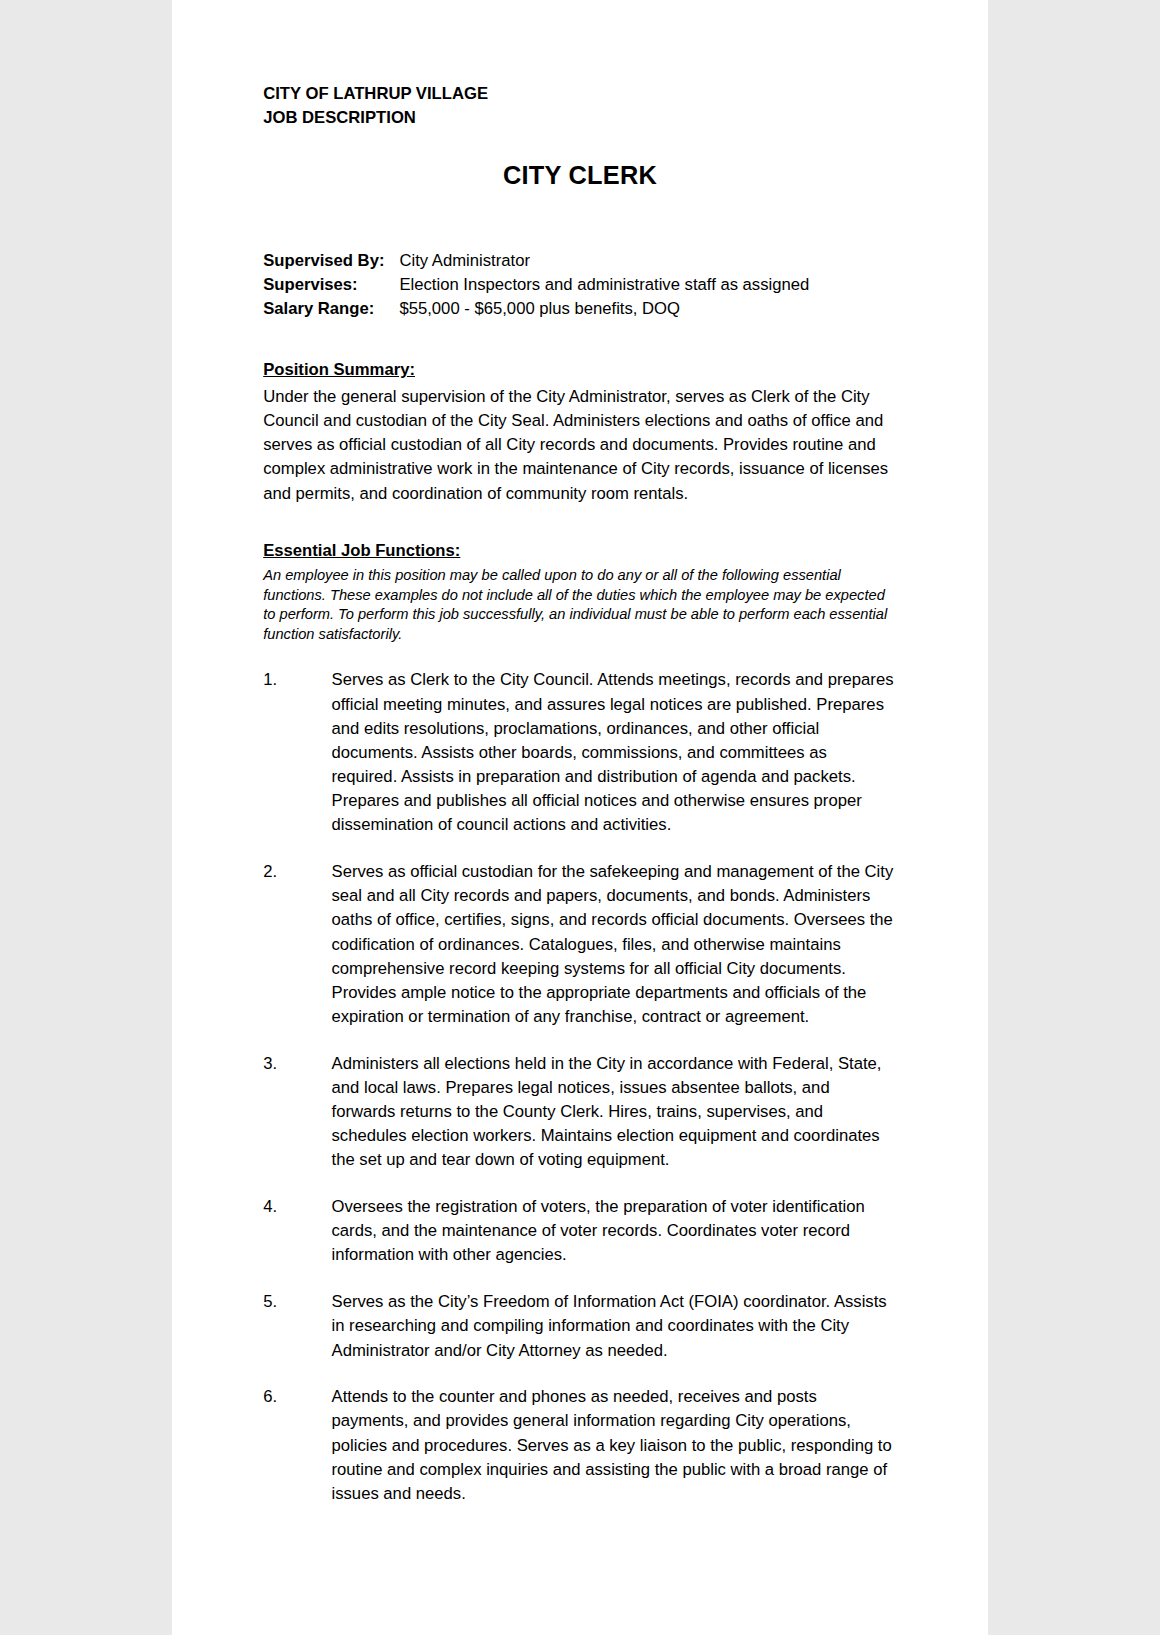CITY OF LATHRUP VILLAGE
JOB DESCRIPTION
CITY CLERK
| Supervised By: | City Administrator |
| Supervises: | Election Inspectors and administrative staff as assigned |
| Salary Range: | $55,000 - $65,000 plus benefits, DOQ |
Position Summary:
Under the general supervision of the City Administrator, serves as Clerk of the City Council and custodian of the City Seal. Administers elections and oaths of office and serves as official custodian of all City records and documents. Provides routine and complex administrative work in the maintenance of City records, issuance of licenses and permits, and coordination of community room rentals.
Essential Job Functions:
An employee in this position may be called upon to do any or all of the following essential functions. These examples do not include all of the duties which the employee may be expected to perform. To perform this job successfully, an individual must be able to perform each essential function satisfactorily.
Serves as Clerk to the City Council. Attends meetings, records and prepares official meeting minutes, and assures legal notices are published. Prepares and edits resolutions, proclamations, ordinances, and other official documents. Assists other boards, commissions, and committees as required. Assists in preparation and distribution of agenda and packets. Prepares and publishes all official notices and otherwise ensures proper dissemination of council actions and activities.
Serves as official custodian for the safekeeping and management of the City seal and all City records and papers, documents, and bonds. Administers oaths of office, certifies, signs, and records official documents. Oversees the codification of ordinances. Catalogues, files, and otherwise maintains comprehensive record keeping systems for all official City documents. Provides ample notice to the appropriate departments and officials of the expiration or termination of any franchise, contract or agreement.
Administers all elections held in the City in accordance with Federal, State, and local laws. Prepares legal notices, issues absentee ballots, and forwards returns to the County Clerk. Hires, trains, supervises, and schedules election workers. Maintains election equipment and coordinates the set up and tear down of voting equipment.
Oversees the registration of voters, the preparation of voter identification cards, and the maintenance of voter records. Coordinates voter record information with other agencies.
Serves as the City’s Freedom of Information Act (FOIA) coordinator. Assists in researching and compiling information and coordinates with the City Administrator and/or City Attorney as needed.
Attends to the counter and phones as needed, receives and posts payments, and provides general information regarding City operations, policies and procedures. Serves as a key liaison to the public, responding to routine and complex inquiries and assisting the public with a broad range of issues and needs.